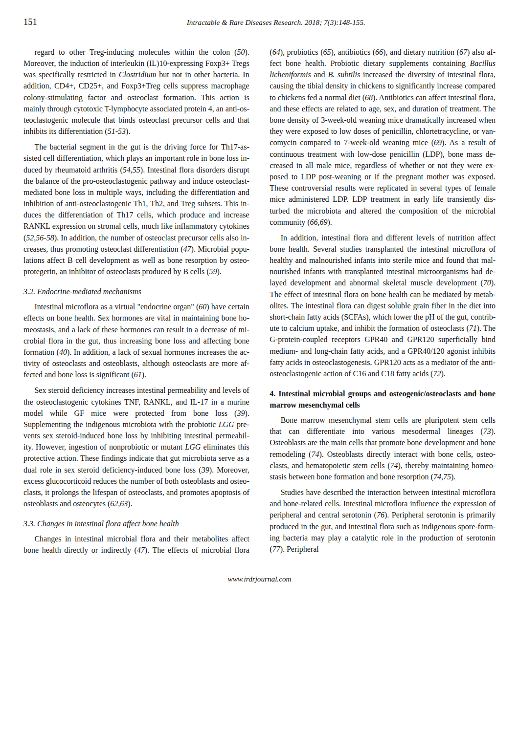151 Intractable & Rare Diseases Research. 2018; 7(3):148-155.
regard to other Treg-inducing molecules within the colon (50). Moreover, the induction of interleukin (IL)10-expressing Foxp3+ Tregs was specifically restricted in Clostridium but not in other bacteria. In addition, CD4+, CD25+, and Foxp3+Treg cells suppress macrophage colony-stimulating factor and osteoclast formation. This action is mainly through cytotoxic T-lymphocyte associated protein 4, an anti-osteoclastogenic molecule that binds osteoclast precursor cells and that inhibits its differentiation (51-53).
The bacterial segment in the gut is the driving force for Th17-assisted cell differentiation, which plays an important role in bone loss induced by rheumatoid arthritis (54,55). Intestinal flora disorders disrupt the balance of the pro-osteoclastogenic pathway and induce osteoclast-mediated bone loss in multiple ways, including the differentiation and inhibition of anti-osteoclastogenic Th1, Th2, and Treg subsets. This induces the differentiation of Th17 cells, which produce and increase RANKL expression on stromal cells, much like inflammatory cytokines (52,56-58). In addition, the number of osteoclast precursor cells also increases, thus promoting osteoclast differentiation (47). Microbial populations affect B cell development as well as bone resorption by osteoprotegerin, an inhibitor of osteoclasts produced by B cells (59).
3.2. Endocrine-mediated mechanisms
Intestinal microflora as a virtual "endocrine organ" (60) have certain effects on bone health. Sex hormones are vital in maintaining bone homeostasis, and a lack of these hormones can result in a decrease of microbial flora in the gut, thus increasing bone loss and affecting bone formation (40). In addition, a lack of sexual hormones increases the activity of osteoclasts and osteoblasts, although osteoclasts are more affected and bone loss is significant (61).
Sex steroid deficiency increases intestinal permeability and levels of the osteoclastogenic cytokines TNF, RANKL, and IL-17 in a murine model while GF mice were protected from bone loss (39). Supplementing the indigenous microbiota with the probiotic LGG prevents sex steroid-induced bone loss by inhibiting intestinal permeability. However, ingestion of nonprobiotic or mutant LGG eliminates this protective action. These findings indicate that gut microbiota serve as a dual role in sex steroid deficiency-induced bone loss (39). Moreover, excess glucocorticoid reduces the number of both osteoblasts and osteoclasts, it prolongs the lifespan of osteoclasts, and promotes apoptosis of osteoblasts and osteocytes (62,63).
3.3. Changes in intestinal flora affect bone health
Changes in intestinal microbial flora and their metabolites affect bone health directly or indirectly (47). The effects of microbial flora (64), probiotics (65), antibiotics (66), and dietary nutrition (67) also affect bone health. Probiotic dietary supplements containing Bacillus licheniformis and B. subtilis increased the diversity of intestinal flora, causing the tibial density in chickens to significantly increase compared to chickens fed a normal diet (68). Antibiotics can affect intestinal flora, and these effects are related to age, sex, and duration of treatment. The bone density of 3-week-old weaning mice dramatically increased when they were exposed to low doses of penicillin, chlortetracycline, or vancomycin compared to 7-week-old weaning mice (69). As a result of continuous treatment with low-dose penicillin (LDP), bone mass decreased in all male mice, regardless of whether or not they were exposed to LDP post-weaning or if the pregnant mother was exposed. These controversial results were replicated in several types of female mice administered LDP. LDP treatment in early life transiently disturbed the microbiota and altered the composition of the microbial community (66,69).
In addition, intestinal flora and different levels of nutrition affect bone health. Several studies transplanted the intestinal microflora of healthy and malnourished infants into sterile mice and found that malnourished infants with transplanted intestinal microorganisms had delayed development and abnormal skeletal muscle development (70). The effect of intestinal flora on bone health can be mediated by metabolites. The intestinal flora can digest soluble grain fiber in the diet into short-chain fatty acids (SCFAs), which lower the pH of the gut, contribute to calcium uptake, and inhibit the formation of osteoclasts (71). The G-protein-coupled receptors GPR40 and GPR120 superficially bind medium- and long-chain fatty acids, and a GPR40/120 agonist inhibits fatty acids in osteoclastogenesis. GPR120 acts as a mediator of the anti-osteoclastogenic action of C16 and C18 fatty acids (72).
4. Intestinal microbial groups and osteogenic/osteoclasts and bone marrow mesenchymal cells
Bone marrow mesenchymal stem cells are pluripotent stem cells that can differentiate into various mesodermal lineages (73). Osteoblasts are the main cells that promote bone development and bone remodeling (74). Osteoblasts directly interact with bone cells, osteoclasts, and hematopoietic stem cells (74), thereby maintaining homeostasis between bone formation and bone resorption (74,75).
Studies have described the interaction between intestinal microflora and bone-related cells. Intestinal microflora influence the expression of peripheral and central serotonin (76). Peripheral serotonin is primarily produced in the gut, and intestinal flora such as indigenous spore-forming bacteria may play a catalytic role in the production of serotonin (77). Peripheral
www.irdrjournal.com